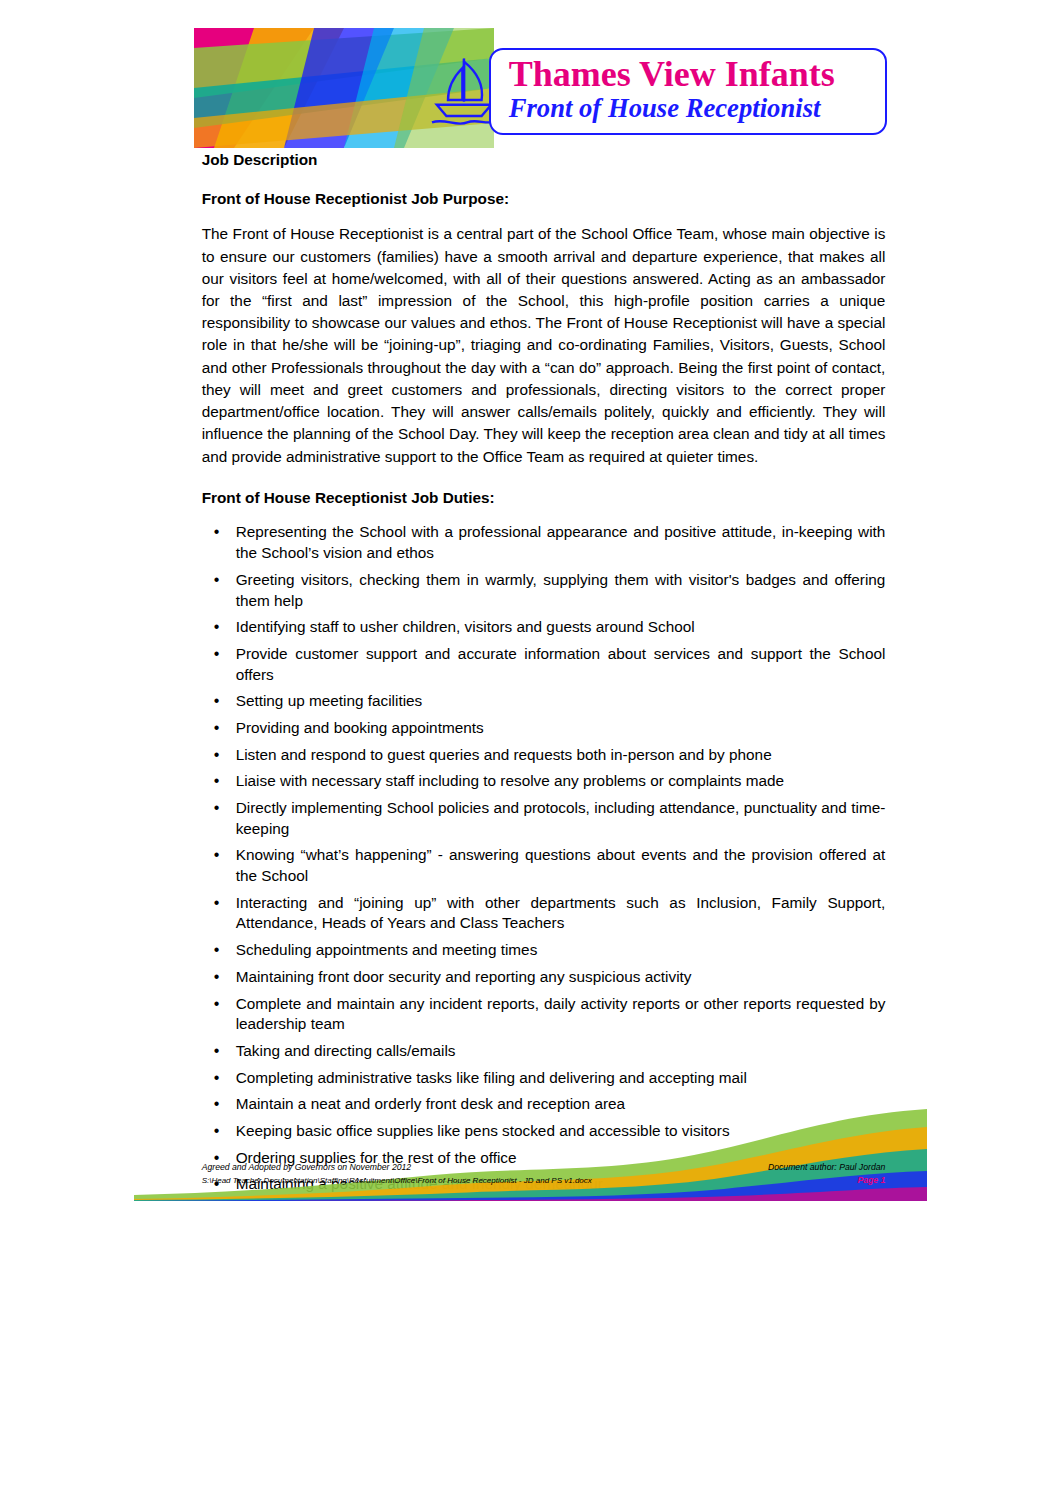Thames View Infants
Front of House Receptionist
Job Description
Front of House Receptionist Job Purpose:
The Front of House Receptionist is a central part of the School Office Team, whose main objective is to ensure our customers (families) have a smooth arrival and departure experience, that makes all our visitors feel at home/welcomed, with all of their questions answered. Acting as an ambassador for the “first and last” impression of the School, this high-profile position carries a unique responsibility to showcase our values and ethos. The Front of House Receptionist will have a special role in that he/she will be “joining-up”, triaging and co-ordinating Families, Visitors, Guests, School and other Professionals throughout the day with a “can do” approach. Being the first point of contact, they will meet and greet customers and professionals, directing visitors to the correct proper department/office location. They will answer calls/emails politely, quickly and efficiently. They will influence the planning of the School Day. They will keep the reception area clean and tidy at all times and provide administrative support to the Office Team as required at quieter times.
Front of House Receptionist Job Duties:
Representing the School with a professional appearance and positive attitude, in-keeping with the School’s vision and ethos
Greeting visitors, checking them in warmly, supplying them with visitor's badges and offering them help
Identifying staff to usher children, visitors and guests around School
Provide customer support and accurate information about services and support the School offers
Setting up meeting facilities
Providing and booking appointments
Listen and respond to guest queries and requests both in-person and by phone
Liaise with necessary staff including to resolve any problems or complaints made
Directly implementing School policies and protocols, including attendance, punctuality and time-keeping
Knowing “what’s happening” - answering questions about events and the provision offered at the School
Interacting and “joining up” with other departments such as Inclusion, Family Support, Attendance, Heads of Years and Class Teachers
Scheduling appointments and meeting times
Maintaining front door security and reporting any suspicious activity
Complete and maintain any incident reports, daily activity reports or other reports requested by leadership team
Taking and directing calls/emails
Completing administrative tasks like filing and delivering and accepting mail
Maintain a neat and orderly front desk and reception area
Keeping basic office supplies like pens stocked and accessible to visitors
Ordering supplies for the rest of the office
Maintaining a positive attitude and friendly demeanour
Agreed and Adopted by Governors on November 2012 Document author: Paul Jordan
S:\Head Teacher Documentation\Staffing\Recruitment\Office\Front of House Receptionist - JD and PS v1.docx Page 1